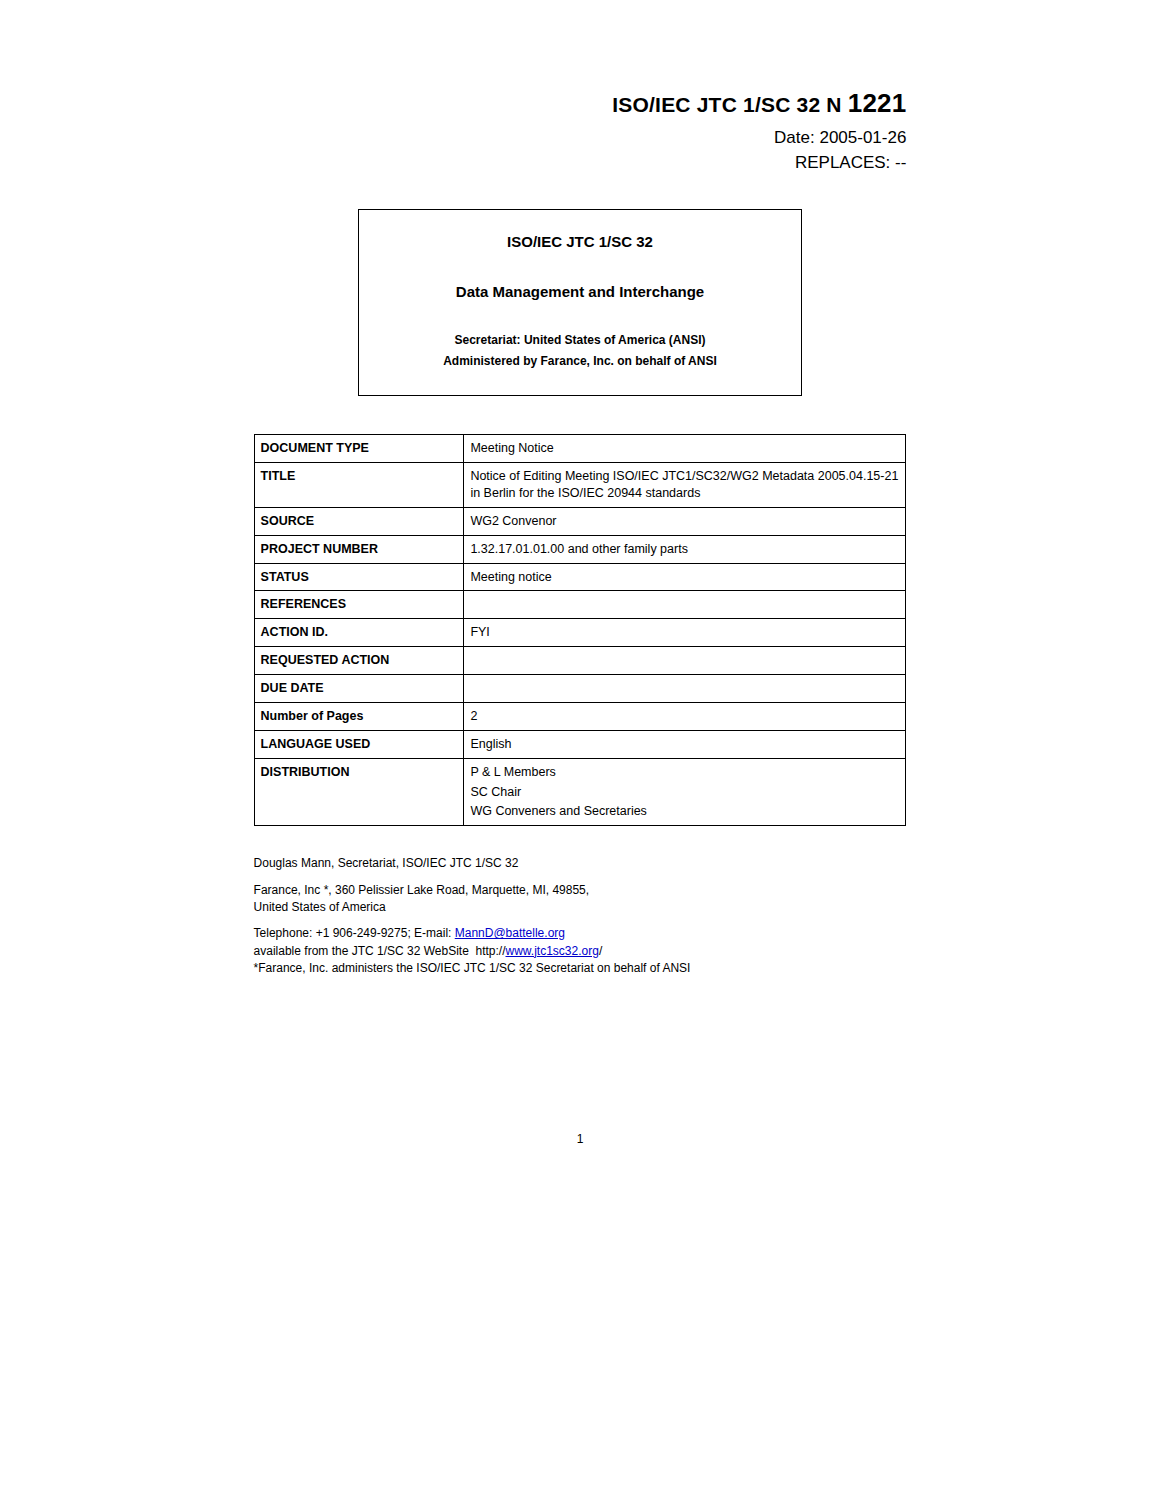ISO/IEC JTC 1/SC 32 N 1221
Date: 2005-01-26
REPLACES: --
ISO/IEC JTC 1/SC 32
Data Management and Interchange
Secretariat: United States of America (ANSI)
Administered by Farance, Inc. on behalf of ANSI
| DOCUMENT TYPE | Meeting Notice |
| TITLE | Notice of Editing Meeting ISO/IEC JTC1/SC32/WG2 Metadata 2005.04.15-21 in Berlin for the ISO/IEC 20944 standards |
| SOURCE | WG2 Convenor |
| PROJECT NUMBER | 1.32.17.01.01.00 and other family parts |
| STATUS | Meeting notice |
| REFERENCES | |
| ACTION ID. | FYI |
| REQUESTED ACTION | |
| DUE DATE | |
| Number of Pages | 2 |
| LANGUAGE USED | English |
| DISTRIBUTION | P & L Members SC Chair WG Conveners and Secretaries |
Douglas Mann, Secretariat, ISO/IEC JTC 1/SC 32
Farance, Inc *, 360 Pelissier Lake Road, Marquette, MI, 49855,
United States of America
Telephone: +1 906-249-9275; E-mail: MannD@battelle.org
available from the JTC 1/SC 32 WebSite http://www.jtc1sc32.org/
*Farance, Inc. administers the ISO/IEC JTC 1/SC 32 Secretariat on behalf of ANSI
1